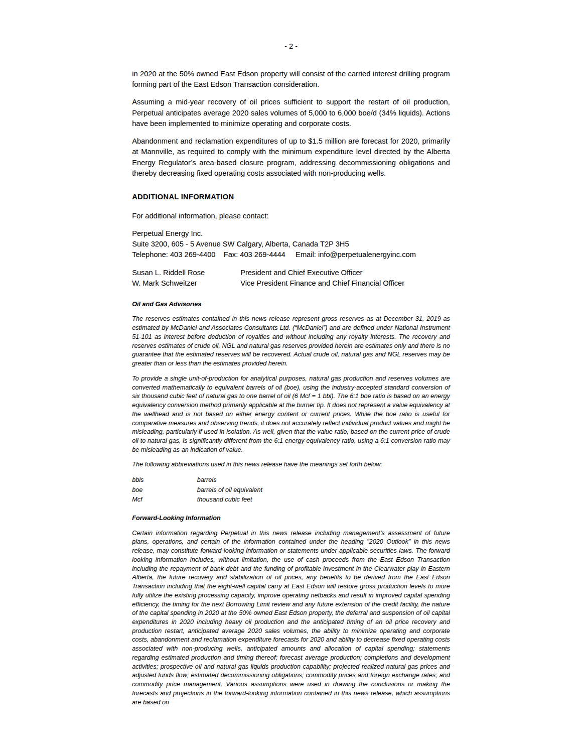- 2 -
in 2020 at the 50% owned East Edson property will consist of the carried interest drilling program forming part of the East Edson Transaction consideration.
Assuming a mid-year recovery of oil prices sufficient to support the restart of oil production, Perpetual anticipates average 2020 sales volumes of 5,000 to 6,000 boe/d (34% liquids). Actions have been implemented to minimize operating and corporate costs.
Abandonment and reclamation expenditures of up to $1.5 million are forecast for 2020, primarily at Mannville, as required to comply with the minimum expenditure level directed by the Alberta Energy Regulator’s area-based closure program, addressing decommissioning obligations and thereby decreasing fixed operating costs associated with non-producing wells.
ADDITIONAL INFORMATION
For additional information, please contact:
Perpetual Energy Inc.
Suite 3200, 605 - 5 Avenue SW Calgary, Alberta, Canada T2P 3H5
Telephone: 403 269-4400 Fax: 403 269-4444 Email: info@perpetualenergyinc.com
| Susan L. Riddell Rose | President and Chief Executive Officer |
| W. Mark Schweitzer | Vice President Finance and Chief Financial Officer |
Oil and Gas Advisories
The reserves estimates contained in this news release represent gross reserves as at December 31, 2019 as estimated by McDaniel and Associates Consultants Ltd. (“McDaniel”) and are defined under National Instrument 51-101 as interest before deduction of royalties and without including any royalty interests. The recovery and reserves estimates of crude oil, NGL and natural gas reserves provided herein are estimates only and there is no guarantee that the estimated reserves will be recovered. Actual crude oil, natural gas and NGL reserves may be greater than or less than the estimates provided herein.
To provide a single unit-of-production for analytical purposes, natural gas production and reserves volumes are converted mathematically to equivalent barrels of oil (boe), using the industry-accepted standard conversion of six thousand cubic feet of natural gas to one barrel of oil (6 Mcf = 1 bbl). The 6:1 boe ratio is based on an energy equivalency conversion method primarily applicable at the burner tip. It does not represent a value equivalency at the wellhead and is not based on either energy content or current prices. While the boe ratio is useful for comparative measures and observing trends, it does not accurately reflect individual product values and might be misleading, particularly if used in isolation. As well, given that the value ratio, based on the current price of crude oil to natural gas, is significantly different from the 6:1 energy equivalency ratio, using a 6:1 conversion ratio may be misleading as an indication of value.
The following abbreviations used in this news release have the meanings set forth below:
| bbls | barrels |
| boe | barrels of oil equivalent |
| Mcf | thousand cubic feet |
Forward-Looking Information
Certain information regarding Perpetual in this news release including management's assessment of future plans, operations, and certain of the information contained under the heading "2020 Outlook” in this news release, may constitute forward-looking information or statements under applicable securities laws. The forward looking information includes, without limitation, the use of cash proceeds from the East Edson Transaction including the repayment of bank debt and the funding of profitable investment in the Clearwater play in Eastern Alberta, the future recovery and stabilization of oil prices, any benefits to be derived from the East Edson Transaction including that the eight-well capital carry at East Edson will restore gross production levels to more fully utilize the existing processing capacity, improve operating netbacks and result in improved capital spending efficiency, the timing for the next Borrowing Limit review and any future extension of the credit facility, the nature of the capital spending in 2020 at the 50% owned East Edson property, the deferral and suspension of oil capital expenditures in 2020 including heavy oil production and the anticipated timing of an oil price recovery and production restart, anticipated average 2020 sales volumes, the ability to minimize operating and corporate costs, abandonment and reclamation expenditure forecasts for 2020 and ability to decrease fixed operating costs associated with non-producing wells, anticipated amounts and allocation of capital spending; statements regarding estimated production and timing thereof; forecast average production; completions and development activities; prospective oil and natural gas liquids production capability; projected realized natural gas prices and adjusted funds flow; estimated decommissioning obligations; commodity prices and foreign exchange rates; and commodity price management. Various assumptions were used in drawing the conclusions or making the forecasts and projections in the forward-looking information contained in this news release, which assumptions are based on